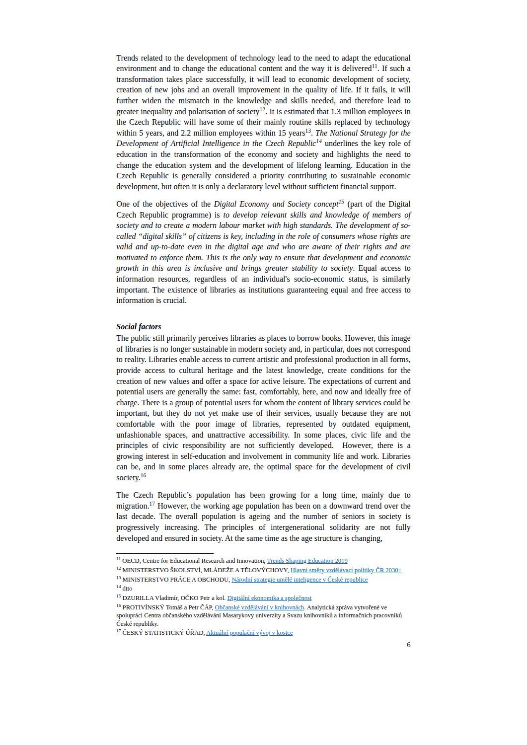Trends related to the development of technology lead to the need to adapt the educational environment and to change the educational content and the way it is delivered11. If such a transformation takes place successfully, it will lead to economic development of society, creation of new jobs and an overall improvement in the quality of life. If it fails, it will further widen the mismatch in the knowledge and skills needed, and therefore lead to greater inequality and polarisation of society12. It is estimated that 1.3 million employees in the Czech Republic will have some of their mainly routine skills replaced by technology within 5 years, and 2.2 million employees within 15 years13. The National Strategy for the Development of Artificial Intelligence in the Czech Republic14 underlines the key role of education in the transformation of the economy and society and highlights the need to change the education system and the development of lifelong learning. Education in the Czech Republic is generally considered a priority contributing to sustainable economic development, but often it is only a declaratory level without sufficient financial support.
One of the objectives of the Digital Economy and Society concept15 (part of the Digital Czech Republic programme) is to develop relevant skills and knowledge of members of society and to create a modern labour market with high standards. The development of so-called “digital skills” of citizens is key, including in the role of consumers whose rights are valid and up-to-date even in the digital age and who are aware of their rights and are motivated to enforce them. This is the only way to ensure that development and economic growth in this area is inclusive and brings greater stability to society. Equal access to information resources, regardless of an individual's socio-economic status, is similarly important. The existence of libraries as institutions guaranteeing equal and free access to information is crucial.
Social factors
The public still primarily perceives libraries as places to borrow books. However, this image of libraries is no longer sustainable in modern society and, in particular, does not correspond to reality. Libraries enable access to current artistic and professional production in all forms, provide access to cultural heritage and the latest knowledge, create conditions for the creation of new values and offer a space for active leisure. The expectations of current and potential users are generally the same: fast, comfortably, here, and now and ideally free of charge. There is a group of potential users for whom the content of library services could be important, but they do not yet make use of their services, usually because they are not comfortable with the poor image of libraries, represented by outdated equipment, unfashionable spaces, and unattractive accessibility. In some places, civic life and the principles of civic responsibility are not sufficiently developed. However, there is a growing interest in self-education and involvement in community life and work. Libraries can be, and in some places already are, the optimal space for the development of civil society.16
The Czech Republic’s population has been growing for a long time, mainly due to migration.17 However, the working age population has been on a downward trend over the last decade. The overall population is ageing and the number of seniors in society is progressively increasing. The principles of intergenerational solidarity are not fully developed and ensured in society. At the same time as the age structure is changing,
11 OECD, Centre for Educational Research and Innovation, Trends Shaping Education 2019
12 MINISTERSTVO ŠKOLSTVÍ, MLÁDEŽE A TĚLOVÝCHOVY, Hlavní směry vzdělávací politiky ČR 2030+
13 MINISTERSTVO PRÁCE A OBCHODU, Národní strategie umělé inteligence v České republice
14 dtto
15 DZURILLA Vladimír, OČKO Petr a kol. Digitální ekonomika a společnost
16 PROTIVÍNSKÝ Tomáš a Petr ČÁP, Občanské vzdělávání v knihovnách. Analytická zpráva vytvořené ve spolupráci Centra občanského vzdělávání Masarykovy univerzity a Svazu knihovníků a informačních pracovníků České republiky.
17 ČESKÝ STATISTICKÝ ÚŘAD, Aktuální populační vývoj v kostce
6